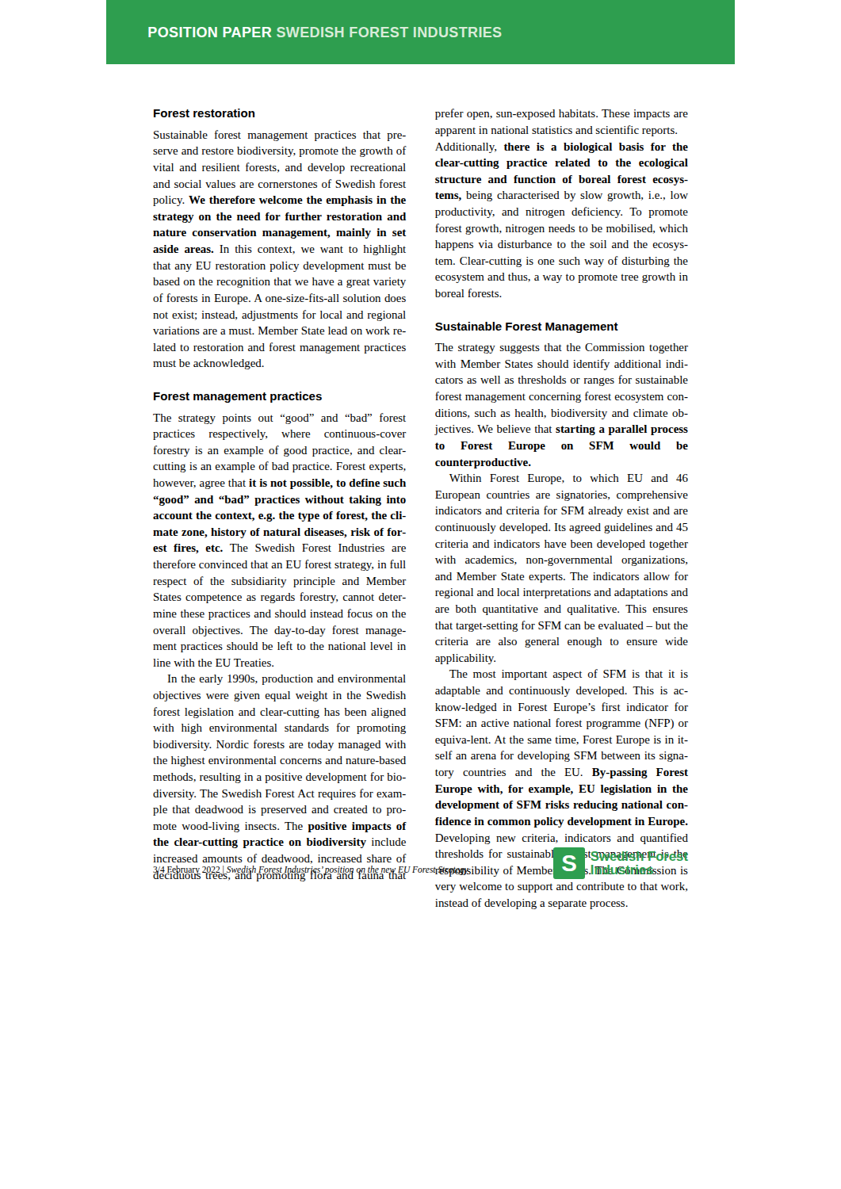POSITION PAPER SWEDISH FOREST INDUSTRIES
Forest restoration
Sustainable forest management practices that preserve and restore biodiversity, promote the growth of vital and resilient forests, and develop recreational and social values are cornerstones of Swedish forest policy. We therefore welcome the emphasis in the strategy on the need for further restoration and nature conservation management, mainly in set aside areas. In this context, we want to highlight that any EU restoration policy development must be based on the recognition that we have a great variety of forests in Europe. A one-size-fits-all solution does not exist; instead, adjustments for local and regional variations are a must. Member State lead on work related to restoration and forest management practices must be acknowledged.
Forest management practices
The strategy points out “good” and “bad” forest practices respectively, where continuous-cover forestry is an example of good practice, and clear-cutting is an example of bad practice. Forest experts, however, agree that it is not possible, to define such “good” and “bad” practices without taking into account the context, e.g. the type of forest, the climate zone, history of natural diseases, risk of forest fires, etc. The Swedish Forest Industries are therefore convinced that an EU forest strategy, in full respect of the subsidiarity principle and Member States competence as regards forestry, cannot determine these practices and should instead focus on the overall objectives. The day-to-day forest management practices should be left to the national level in line with the EU Treaties.
In the early 1990s, production and environmental objectives were given equal weight in the Swedish forest legislation and clear-cutting has been aligned with high environmental standards for promoting biodiversity. Nordic forests are today managed with the highest environmental concerns and nature-based methods, resulting in a positive development for biodiversity. The Swedish Forest Act requires for example that deadwood is preserved and created to promote wood-living insects. The positive impacts of the clear-cutting practice on biodiversity include increased amounts of deadwood, increased share of deciduous trees, and promoting flora and fauna that prefer open, sun-exposed habitats. These impacts are apparent in national statistics and scientific reports.
Additionally, there is a biological basis for the clear-cutting practice related to the ecological structure and function of boreal forest ecosystems, being characterised by slow growth, i.e., low productivity, and nitrogen deficiency. To promote forest growth, nitrogen needs to be mobilised, which happens via disturbance to the soil and the ecosystem. Clear-cutting is one such way of disturbing the ecosystem and thus, a way to promote tree growth in boreal forests.
Sustainable Forest Management
The strategy suggests that the Commission together with Member States should identify additional indicators as well as thresholds or ranges for sustainable forest management concerning forest ecosystem conditions, such as health, biodiversity and climate objectives. We believe that starting a parallel process to Forest Europe on SFM would be counterproductive.
Within Forest Europe, to which EU and 46 European countries are signatories, comprehensive indicators and criteria for SFM already exist and are continuously developed. Its agreed guidelines and 45 criteria and indicators have been developed together with academics, non-governmental organizations, and Member State experts. The indicators allow for regional and local interpretations and adaptations and are both quantitative and qualitative. This ensures that target-setting for SFM can be evaluated – but the criteria are also general enough to ensure wide applicability.
The most important aspect of SFM is that it is adaptable and continuously developed. This is acknow-ledged in Forest Europe’s first indicator for SFM: an active national forest programme (NFP) or equiva-lent. At the same time, Forest Europe is in itself an arena for developing SFM between its signatory countries and the EU. By-passing Forest Europe with, for example, EU legislation in the development of SFM risks reducing national confidence in common policy development in Europe. Developing new criteria, indicators and quantified thresholds for sustainable forest management is the responsibility of Member States. The Commission is very welcome to support and contribute to that work, instead of developing a separate process.
3/4 February 2022 | Swedish Forest Industries’ position on the new EU Forest Strategy
S
Swedish Forest
Industries